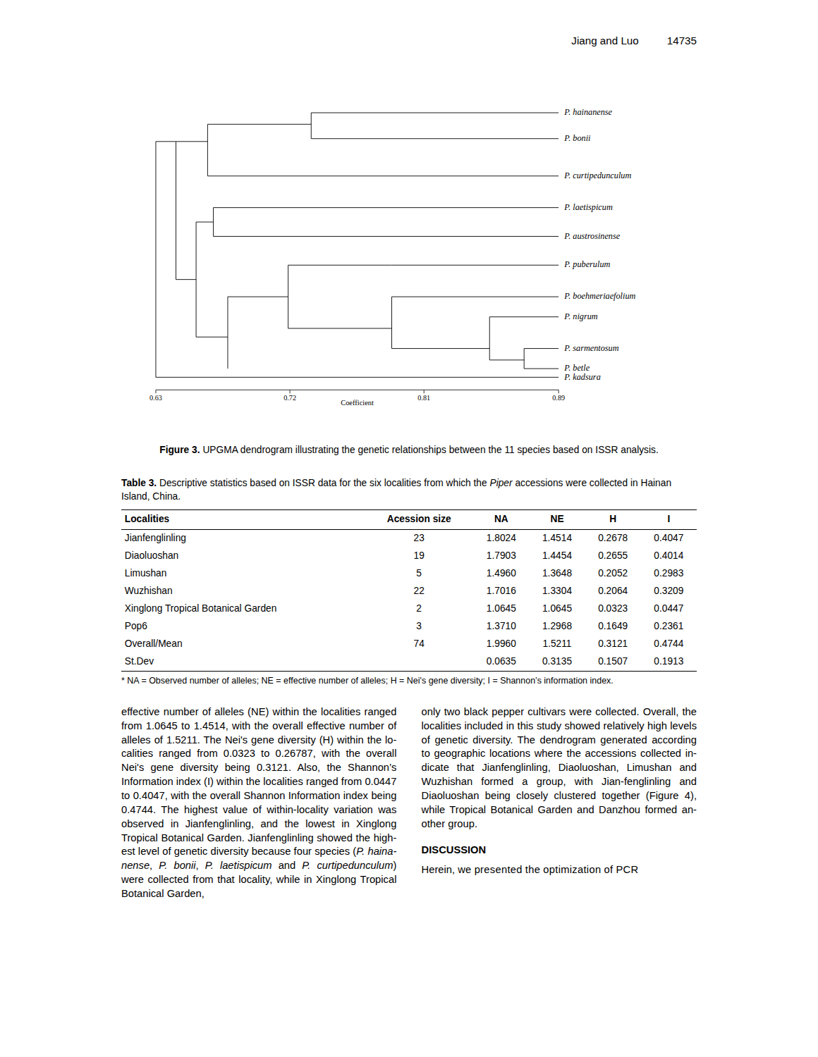Jiang and Luo14735
P. hainanense P. bonii P. curtipedunculum P. laetispicum P. austrosinense P. puberulum P. boehmeriaefolium P. nigrum P. sarmentosum P. betle P. kadsura 0.63 0.72 0.81 0.89 Coefficient
Figure 3. UPGMA dendrogram illustrating the genetic relationships between the 11 species based on ISSR analysis.
Table 3. Descriptive statistics based on ISSR data for the six localities from which the Piper accessions were collected in Hainan Island, China.
| Localities | Acession size | NA | NE | H | I |
| --- | --- | --- | --- | --- | --- |
| Jianfenglinling | 23 | 1.8024 | 1.4514 | 0.2678 | 0.4047 |
| Diaoluoshan | 19 | 1.7903 | 1.4454 | 0.2655 | 0.4014 |
| Limushan | 5 | 1.4960 | 1.3648 | 0.2052 | 0.2983 |
| Wuzhishan | 22 | 1.7016 | 1.3304 | 0.2064 | 0.3209 |
| Xinglong Tropical Botanical Garden | 2 | 1.0645 | 1.0645 | 0.0323 | 0.0447 |
| Pop6 | 3 | 1.3710 | 1.2968 | 0.1649 | 0.2361 |
| Overall/Mean | 74 | 1.9960 | 1.5211 | 0.3121 | 0.4744 |
| St.Dev | | 0.0635 | 0.3135 | 0.1507 | 0.1913 |
* NA = Observed number of alleles; NE = effective number of alleles; H = Nei's gene diversity; I = Shannon’s information index.
effective number of alleles (NE) within the localities ranged from 1.0645 to 1.4514, with the overall effective number of alleles of 1.5211. The Nei's gene diversity (H) within the localities ranged from 0.0323 to 0.26787, with the overall Nei's gene diversity being 0.3121. Also, the Shannon’s Information index (I) within the localities ranged from 0.0447 to 0.4047, with the overall Shannon Information index being 0.4744. The highest value of within-locality variation was observed in Jianfenglinling, and the lowest in Xinglong Tropical Botanical Garden. Jianfenglinling showed the highest level of genetic diversity because four species (P. hainanense, P. bonii, P. laetispicum and P. curtipedunculum) were collected from that locality, while in Xinglong Tropical Botanical Garden,
only two black pepper cultivars were collected. Overall, the localities included in this study showed relatively high levels of genetic diversity. The dendrogram generated according to geographic locations where the accessions collected indicate that Jianfenglinling, Diaoluoshan, Limushan and Wuzhishan formed a group, with Jian-fenglinling and Diaoluoshan being closely clustered together (Figure 4), while Tropical Botanical Garden and Danzhou formed another group.
DISCUSSION
Herein, we presented the optimization of PCR